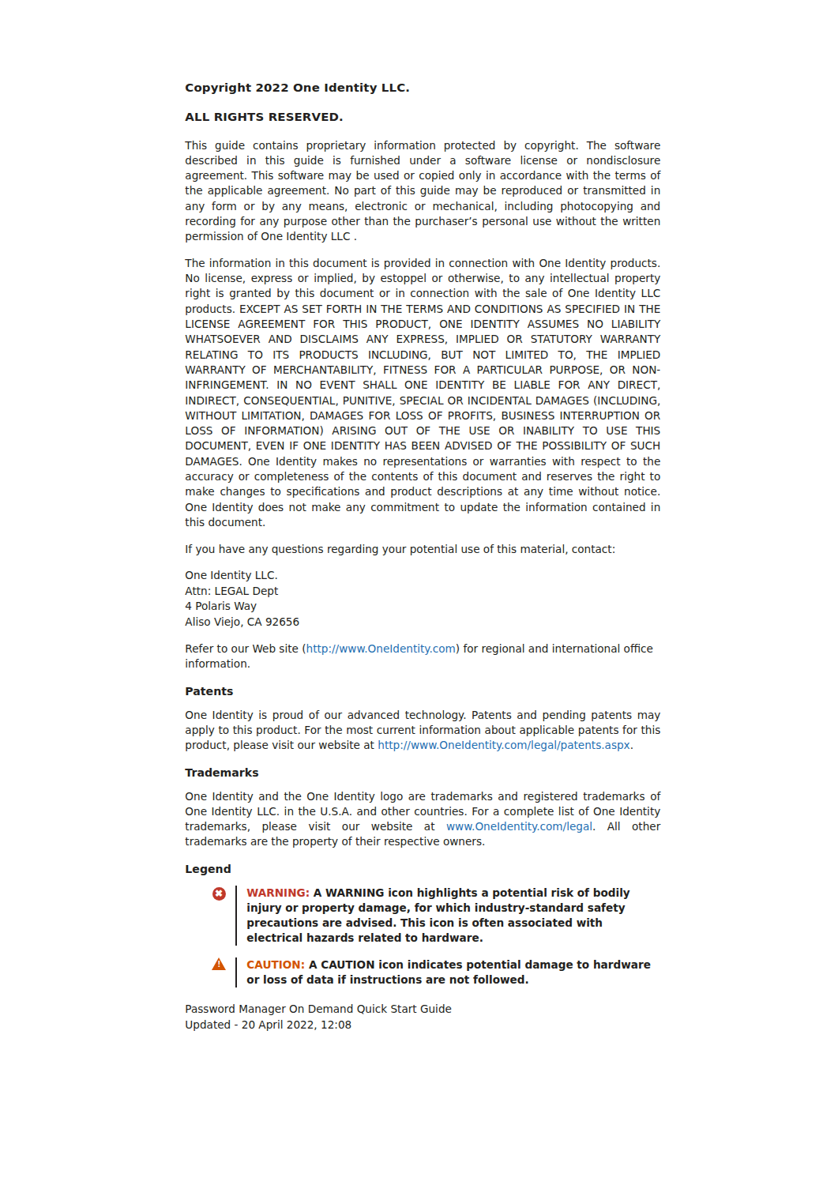Copyright 2022 One Identity LLC.
ALL RIGHTS RESERVED.
This guide contains proprietary information protected by copyright. The software described in this guide is furnished under a software license or nondisclosure agreement. This software may be used or copied only in accordance with the terms of the applicable agreement. No part of this guide may be reproduced or transmitted in any form or by any means, electronic or mechanical, including photocopying and recording for any purpose other than the purchaser’s personal use without the written permission of One Identity LLC .
The information in this document is provided in connection with One Identity products. No license, express or implied, by estoppel or otherwise, to any intellectual property right is granted by this document or in connection with the sale of One Identity LLC products. EXCEPT AS SET FORTH IN THE TERMS AND CONDITIONS AS SPECIFIED IN THE LICENSE AGREEMENT FOR THIS PRODUCT, ONE IDENTITY ASSUMES NO LIABILITY WHATSOEVER AND DISCLAIMS ANY EXPRESS, IMPLIED OR STATUTORY WARRANTY RELATING TO ITS PRODUCTS INCLUDING, BUT NOT LIMITED TO, THE IMPLIED WARRANTY OF MERCHANTABILITY, FITNESS FOR A PARTICULAR PURPOSE, OR NON-INFRINGEMENT. IN NO EVENT SHALL ONE IDENTITY BE LIABLE FOR ANY DIRECT, INDIRECT, CONSEQUENTIAL, PUNITIVE, SPECIAL OR INCIDENTAL DAMAGES (INCLUDING, WITHOUT LIMITATION, DAMAGES FOR LOSS OF PROFITS, BUSINESS INTERRUPTION OR LOSS OF INFORMATION) ARISING OUT OF THE USE OR INABILITY TO USE THIS DOCUMENT, EVEN IF ONE IDENTITY HAS BEEN ADVISED OF THE POSSIBILITY OF SUCH DAMAGES. One Identity makes no representations or warranties with respect to the accuracy or completeness of the contents of this document and reserves the right to make changes to specifications and product descriptions at any time without notice. One Identity does not make any commitment to update the information contained in this document.
If you have any questions regarding your potential use of this material, contact:
One Identity LLC.
Attn: LEGAL Dept
4 Polaris Way
Aliso Viejo, CA 92656
Refer to our Web site (http://www.OneIdentity.com) for regional and international office information.
Patents
One Identity is proud of our advanced technology. Patents and pending patents may apply to this product. For the most current information about applicable patents for this product, please visit our website at http://www.OneIdentity.com/legal/patents.aspx.
Trademarks
One Identity and the One Identity logo are trademarks and registered trademarks of One Identity LLC. in the U.S.A. and other countries. For a complete list of One Identity trademarks, please visit our website at www.OneIdentity.com/legal. All other trademarks are the property of their respective owners.
Legend
✖
WARNING: A WARNING icon highlights a potential risk of bodily injury or property damage, for which industry-standard safety precautions are advised. This icon is often associated with electrical hazards related to hardware.
!
CAUTION: A CAUTION icon indicates potential damage to hardware or loss of data if instructions are not followed.
Password Manager On Demand Quick Start Guide
Updated - 20 April 2022, 12:08